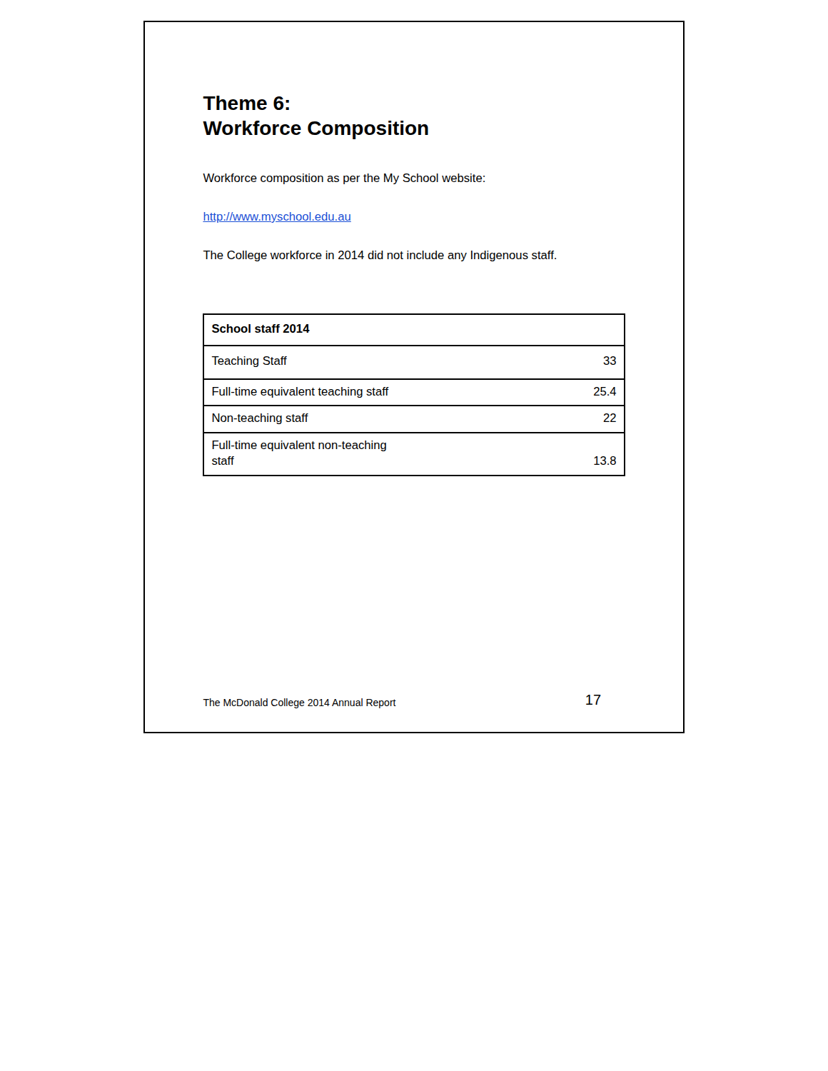Theme 6:
Workforce Composition
Workforce composition as per the My School website:
http://www.myschool.edu.au
The College workforce in 2014 did not include any Indigenous staff.
| School staff 2014 |
| --- |
| Teaching Staff | 33 |
| Full-time equivalent teaching staff | 25.4 |
| Non-teaching staff | 22 |
| Full-time equivalent non-teaching staff | 13.8 |
The McDonald College 2014 Annual Report
17